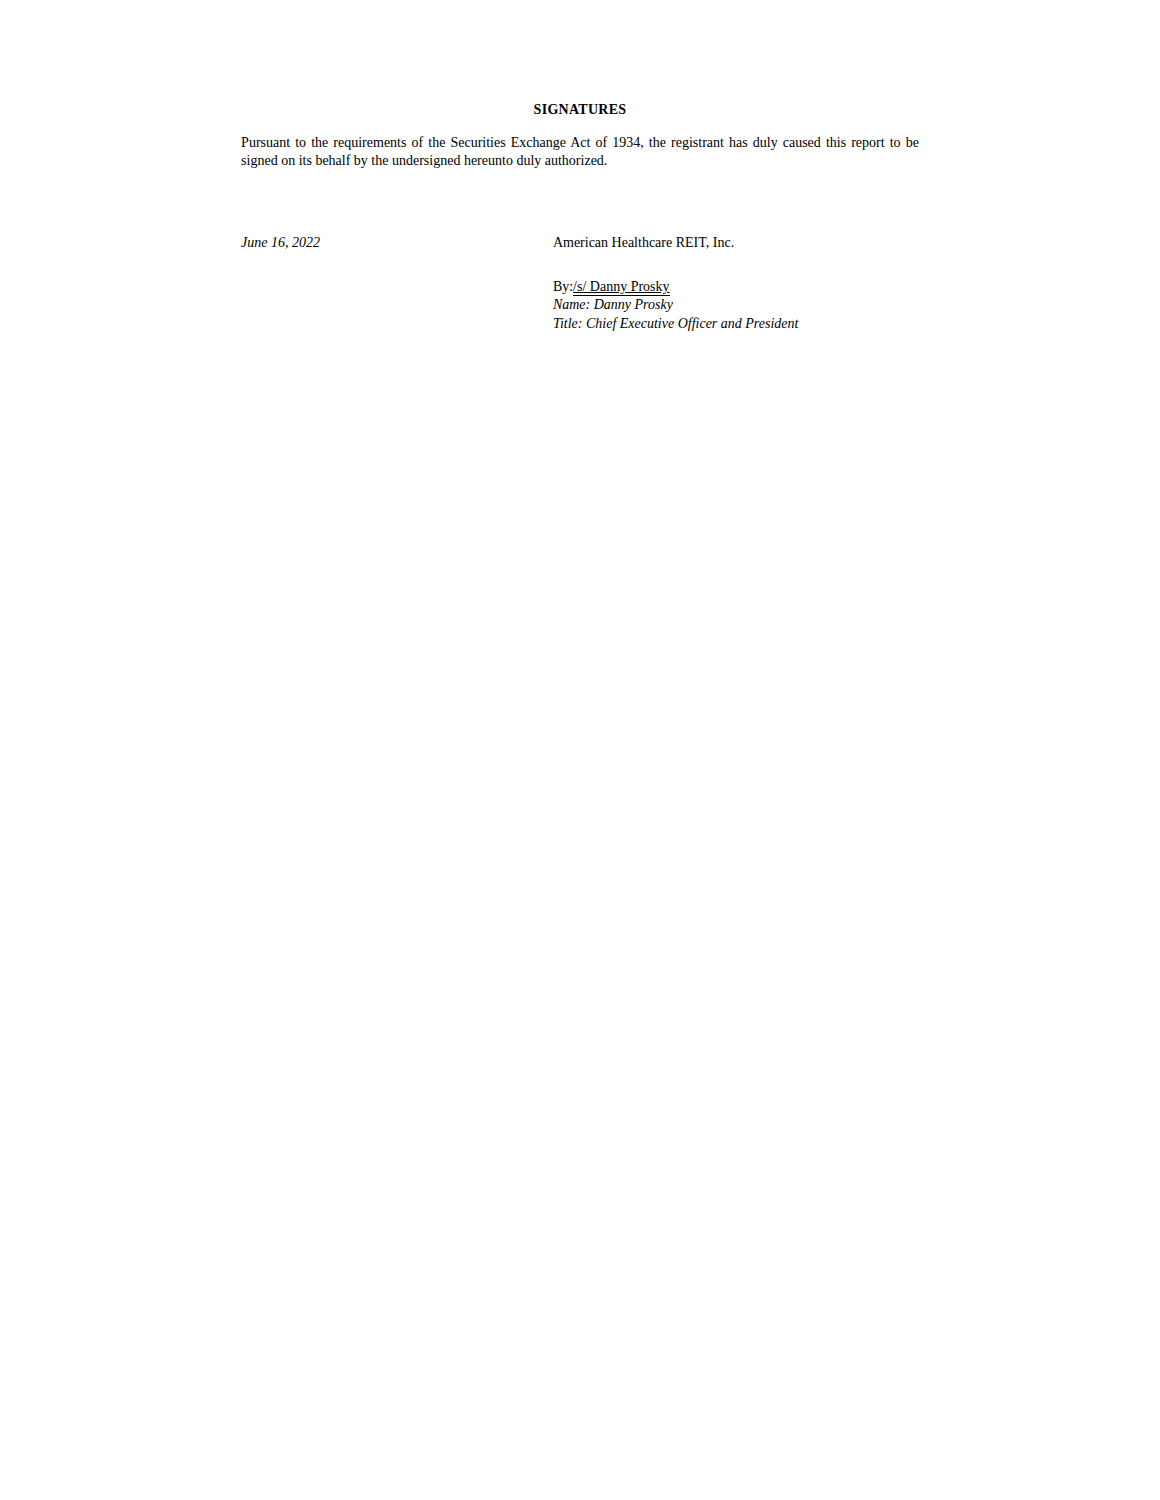SIGNATURES
Pursuant to the requirements of the Securities Exchange Act of 1934, the registrant has duly caused this report to be signed on its behalf by the undersigned hereunto duly authorized.
| June 16, 2022 | American Healthcare REIT, Inc. / By: / /s/ Danny Prosky / Name: Danny Prosky Title: Chief Executive Officer and President |